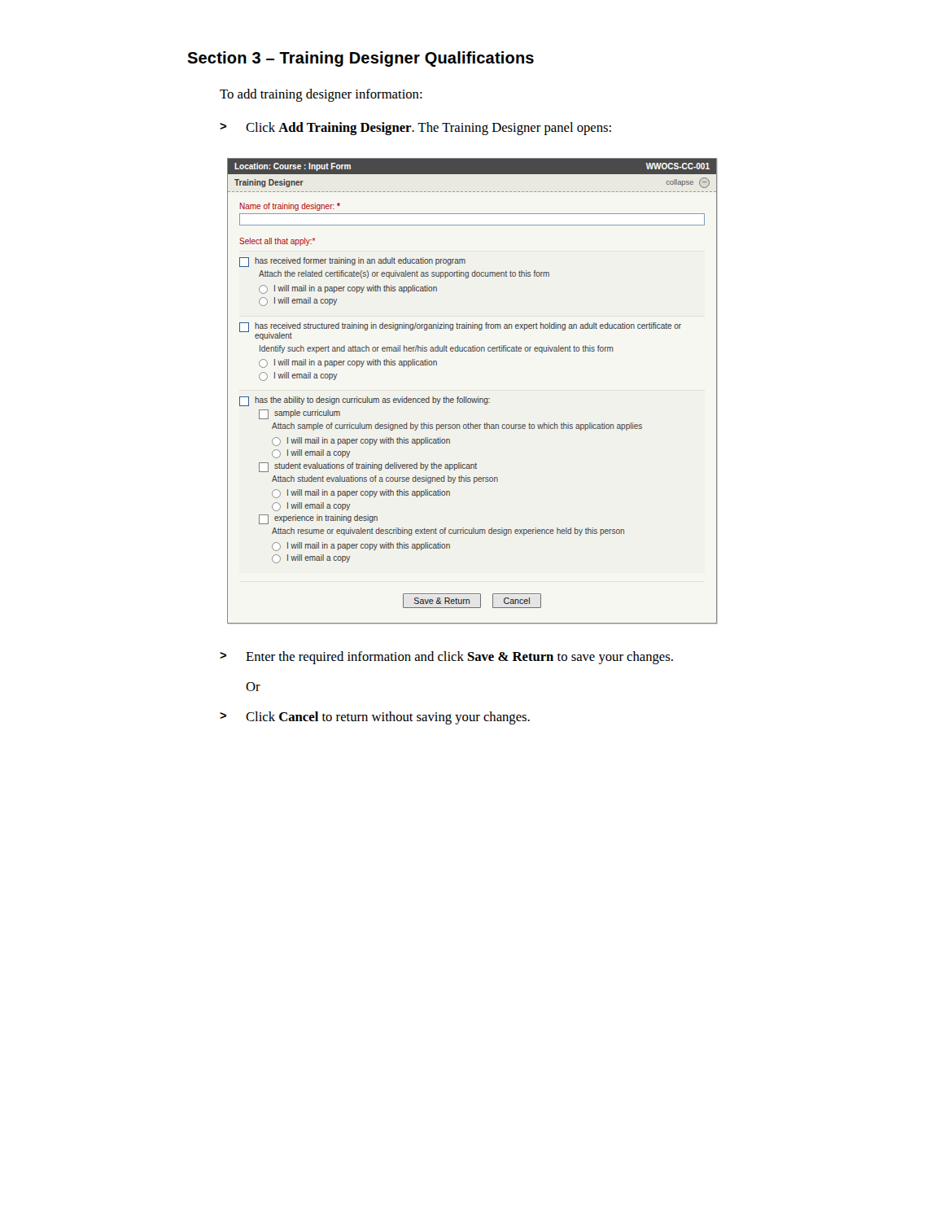Section 3 – Training Designer Qualifications
To add training designer information:
Click Add Training Designer. The Training Designer panel opens:
Location: Course : Input Form WWOCS-CC-001
Training Designer collapse –
Name of training designer: *
Select all that apply:*
has received former training in an adult education program
Attach the related certificate(s) or equivalent as supporting document to this form
I will mail in a paper copy with this application
I will email a copy
has received structured training in designing/organizing training from an expert holding an adult education certificate or equivalent
Identify such expert and attach or email her/his adult education certificate or equivalent to this form
I will mail in a paper copy with this application
I will email a copy
has the ability to design curriculum as evidenced by the following:
sample curriculum
Attach sample of curriculum designed by this person other than course to which this application applies
I will mail in a paper copy with this application
I will email a copy
student evaluations of training delivered by the applicant
Attach student evaluations of a course designed by this person
I will mail in a paper copy with this application
I will email a copy
experience in training design
Attach resume or equivalent describing extent of curriculum design experience held by this person
I will mail in a paper copy with this application
I will email a copy
Save & Return Cancel
Enter the required information and click Save & Return to save your changes.
Or
Click Cancel to return without saving your changes.